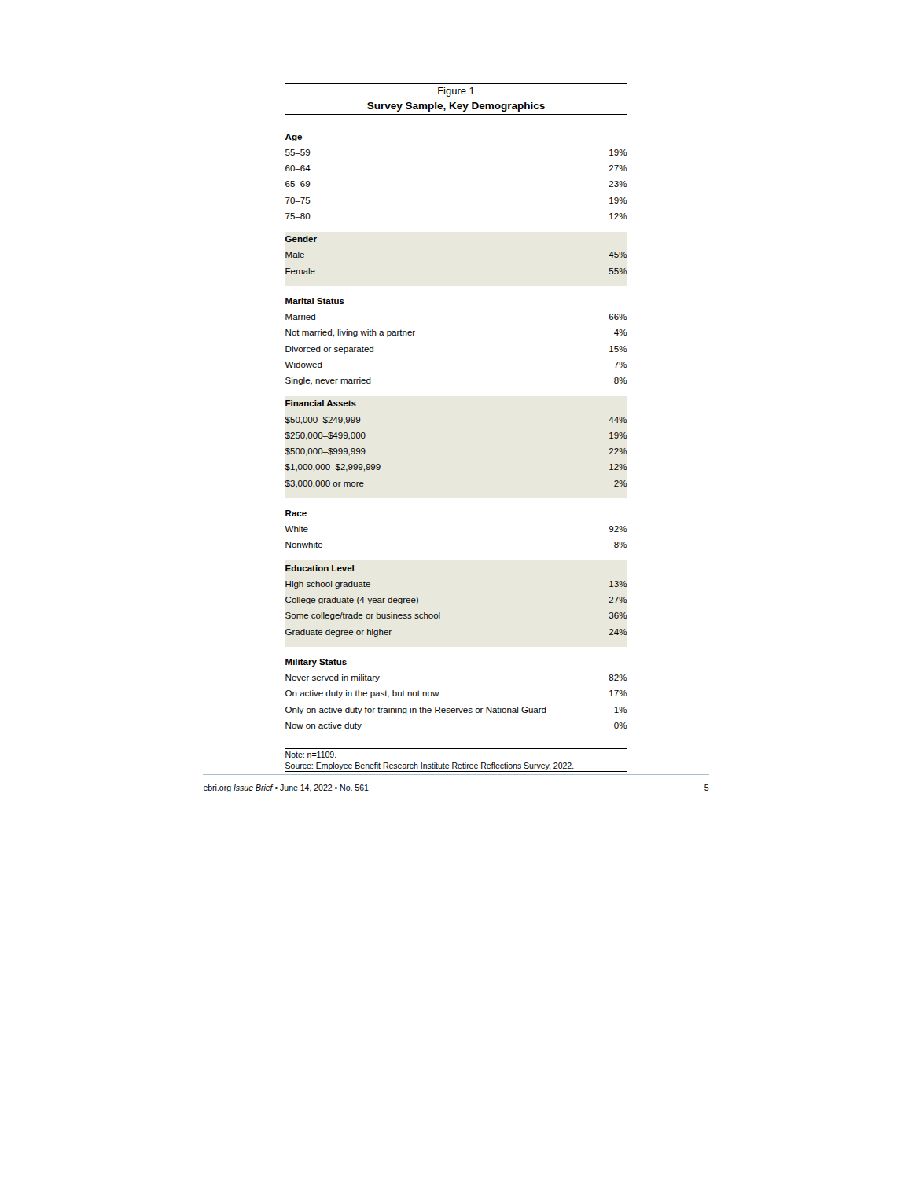| Figure 1 Survey Sample, Key Demographics |
| / Age / / / 55–59 / 19% / / 60–64 / 27% / / 65–69 / 23% / / 70–75 / 19% / / 75–80 / 12% / / Gender / / / Male / 45% / / Female / 55% / / Marital Status / / / Married / 66% / / Not married, living with a partner / 4% / / Divorced or separated / 15% / / Widowed / 7% / / Single, never married / 8% / / Financial Assets / / / $50,000–$249,999 / 44% / / $250,000–$499,000 / 19% / / $500,000–$999,999 / 22% / / $1,000,000–$2,999,999 / 12% / / $3,000,000 or more / 2% / / Race / / / White / 92% / / Nonwhite / 8% / / Education Level / / / High school graduate / 13% / / College graduate (4-year degree) / 27% / / Some college/trade or business school / 36% / / Graduate degree or higher / 24% / / Military Status / / / Never served in military / 82% / / On active duty in the past, but not now / 17% / / Only on active duty for training in the Reserves or National Guard / 1% / / Now on active duty / 0% / |
| Note: n=1109. Source: Employee Benefit Research Institute Retiree Reflections Survey, 2022. |
ebri.org Issue Brief • June 14, 2022 • No. 561
5